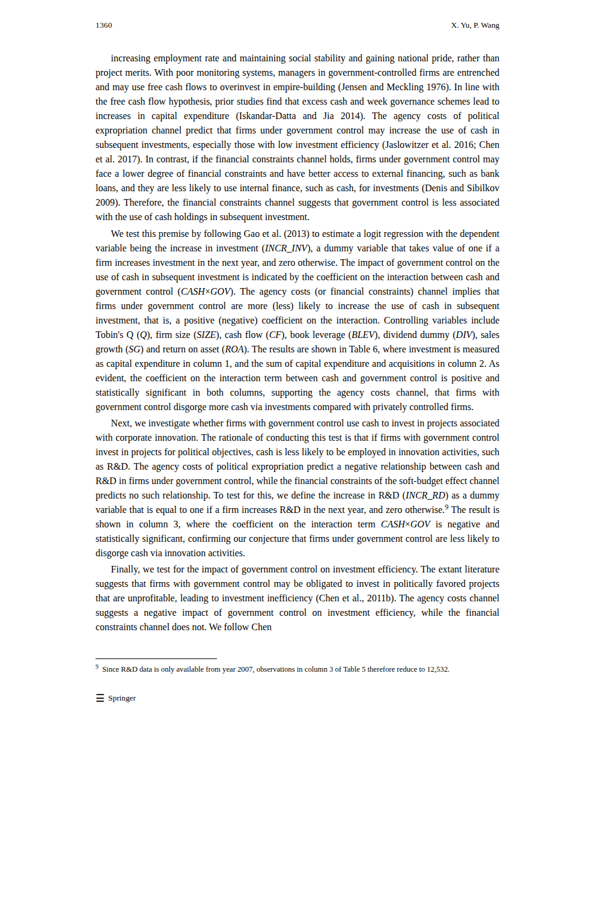1360 X. Yu, P. Wang
increasing employment rate and maintaining social stability and gaining national pride, rather than project merits. With poor monitoring systems, managers in government-controlled firms are entrenched and may use free cash flows to overinvest in empire-building (Jensen and Meckling 1976). In line with the free cash flow hypothesis, prior studies find that excess cash and week governance schemes lead to increases in capital expenditure (Iskandar-Datta and Jia 2014). The agency costs of political expropriation channel predict that firms under government control may increase the use of cash in subsequent investments, especially those with low investment efficiency (Jaslowitzer et al. 2016; Chen et al. 2017). In contrast, if the financial constraints channel holds, firms under government control may face a lower degree of financial constraints and have better access to external financing, such as bank loans, and they are less likely to use internal finance, such as cash, for investments (Denis and Sibilkov 2009). Therefore, the financial constraints channel suggests that government control is less associated with the use of cash holdings in subsequent investment.
We test this premise by following Gao et al. (2013) to estimate a logit regression with the dependent variable being the increase in investment (INCR_INV), a dummy variable that takes value of one if a firm increases investment in the next year, and zero otherwise. The impact of government control on the use of cash in subsequent investment is indicated by the coefficient on the interaction between cash and government control (CASH×GOV). The agency costs (or financial constraints) channel implies that firms under government control are more (less) likely to increase the use of cash in subsequent investment, that is, a positive (negative) coefficient on the interaction. Controlling variables include Tobin's Q (Q), firm size (SIZE), cash flow (CF), book leverage (BLEV), dividend dummy (DIV), sales growth (SG) and return on asset (ROA). The results are shown in Table 6, where investment is measured as capital expenditure in column 1, and the sum of capital expenditure and acquisitions in column 2. As evident, the coefficient on the interaction term between cash and government control is positive and statistically significant in both columns, supporting the agency costs channel, that firms with government control disgorge more cash via investments compared with privately controlled firms.
Next, we investigate whether firms with government control use cash to invest in projects associated with corporate innovation. The rationale of conducting this test is that if firms with government control invest in projects for political objectives, cash is less likely to be employed in innovation activities, such as R&D. The agency costs of political expropriation predict a negative relationship between cash and R&D in firms under government control, while the financial constraints of the soft-budget effect channel predicts no such relationship. To test for this, we define the increase in R&D (INCR_RD) as a dummy variable that is equal to one if a firm increases R&D in the next year, and zero otherwise.9 The result is shown in column 3, where the coefficient on the interaction term CASH×GOV is negative and statistically significant, confirming our conjecture that firms under government control are less likely to disgorge cash via innovation activities.
Finally, we test for the impact of government control on investment efficiency. The extant literature suggests that firms with government control may be obligated to invest in politically favored projects that are unprofitable, leading to investment inefficiency (Chen et al., 2011b). The agency costs channel suggests a negative impact of government control on investment efficiency, while the financial constraints channel does not. We follow Chen
9 Since R&D data is only available from year 2007, observations in column 3 of Table 5 therefore reduce to 12,532.
☰Springer